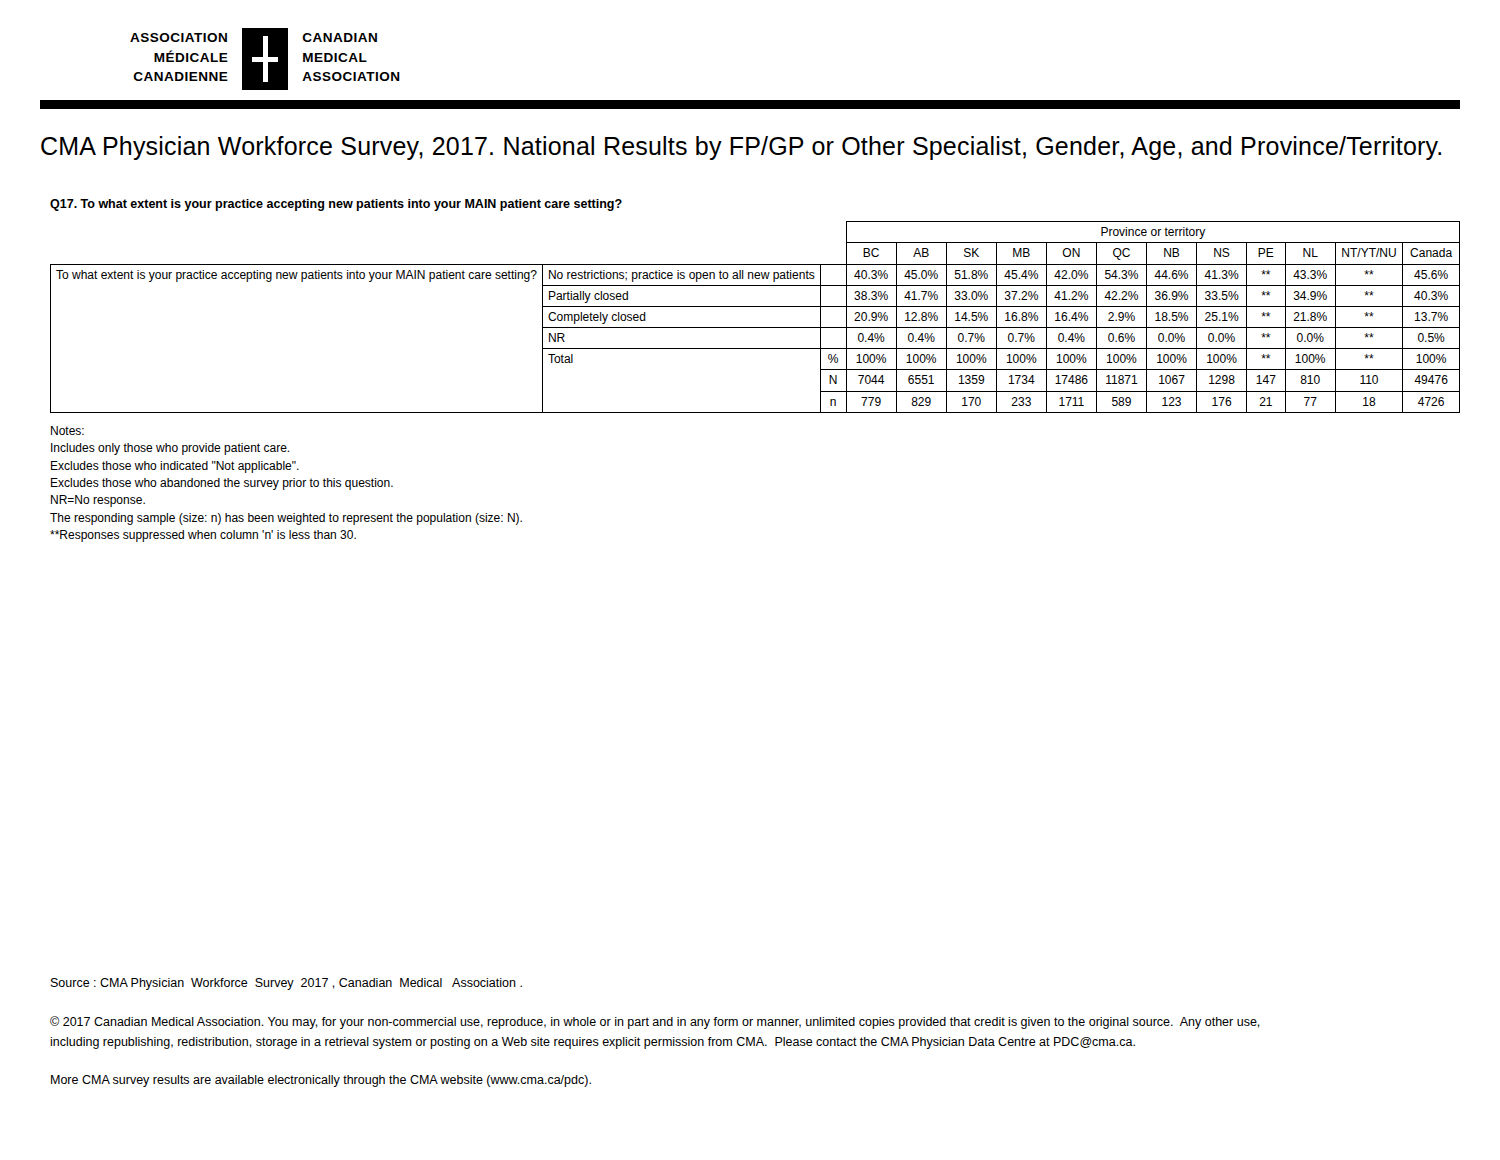Association
Médicale
Canadienne
Canadian
Medical
Association
CMA Physician Workforce Survey, 2017. National Results by FP/GP or Other Specialist, Gender, Age, and Province/Territory.
Q17. To what extent is your practice accepting new patients into your MAIN patient care setting?
| | | | Province or territory |
| --- | --- | --- | --- |
| BC | AB | SK | MB | ON | QC | NB | NS | PE | NL | NT/YT/NU | Canada |
| To what extent is your practice accepting new patients into your MAIN patient care setting? | No restrictions; practice is open to all new patients | | 40.3% | 45.0% | 51.8% | 45.4% | 42.0% | 54.3% | 44.6% | 41.3% | ** | 43.3% | ** | 45.6% |
| Partially closed | | 38.3% | 41.7% | 33.0% | 37.2% | 41.2% | 42.2% | 36.9% | 33.5% | ** | 34.9% | ** | 40.3% |
| Completely closed | | 20.9% | 12.8% | 14.5% | 16.8% | 16.4% | 2.9% | 18.5% | 25.1% | ** | 21.8% | ** | 13.7% |
| NR | | 0.4% | 0.4% | 0.7% | 0.7% | 0.4% | 0.6% | 0.0% | 0.0% | ** | 0.0% | ** | 0.5% |
| Total | % | 100% | 100% | 100% | 100% | 100% | 100% | 100% | 100% | ** | 100% | ** | 100% |
| N | 7044 | 6551 | 1359 | 1734 | 17486 | 11871 | 1067 | 1298 | 147 | 810 | 110 | 49476 |
| n | 779 | 829 | 170 | 233 | 1711 | 589 | 123 | 176 | 21 | 77 | 18 | 4726 |
Notes:
Includes only those who provide patient care.
Excludes those who indicated "Not applicable".
Excludes those who abandoned the survey prior to this question.
NR=No response.
The responding sample (size: n) has been weighted to represent the population (size: N).
**Responses suppressed when column 'n' is less than 30.
Source : CMA Physician Workforce Survey 2017 , Canadian Medical Association .
© 2017 Canadian Medical Association. You may, for your non-commercial use, reproduce, in whole or in part and in any form or manner, unlimited copies provided that credit is given to the original source. Any other use, including republishing, redistribution, storage in a retrieval system or posting on a Web site requires explicit permission from CMA. Please contact the CMA Physician Data Centre at PDC@cma.ca.
More CMA survey results are available electronically through the CMA website (www.cma.ca/pdc).